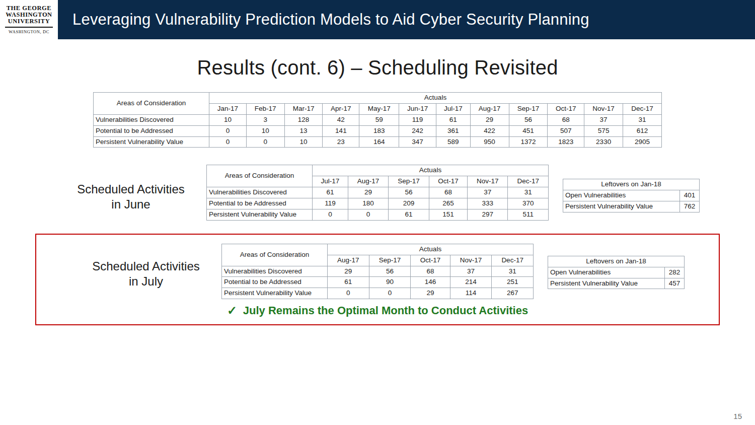The George
Washington
University
Washington, DC
Leveraging Vulnerability Prediction Models to Aid Cyber Security Planning
Results (cont. 6) – Scheduling Revisited
| Areas of Consideration | Actuals |
| --- | --- |
| Jan-17 | Feb-17 | Mar-17 | Apr-17 | May-17 | Jun-17 | Jul-17 | Aug-17 | Sep-17 | Oct-17 | Nov-17 | Dec-17 |
| Vulnerabilities Discovered | 10 | 3 | 128 | 42 | 59 | 119 | 61 | 29 | 56 | 68 | 37 | 31 |
| Potential to be Addressed | 0 | 10 | 13 | 141 | 183 | 242 | 361 | 422 | 451 | 507 | 575 | 612 |
| Persistent Vulnerability Value | 0 | 0 | 10 | 23 | 164 | 347 | 589 | 950 | 1372 | 1823 | 2330 | 2905 |
Scheduled Activities
in June
| Areas of Consideration | Actuals |
| --- | --- |
| Jul-17 | Aug-17 | Sep-17 | Oct-17 | Nov-17 | Dec-17 |
| Vulnerabilities Discovered | 61 | 29 | 56 | 68 | 37 | 31 |
| Potential to be Addressed | 119 | 180 | 209 | 265 | 333 | 370 |
| Persistent Vulnerability Value | 0 | 0 | 61 | 151 | 297 | 511 |
| Leftovers on Jan-18 |
| --- |
| Open Vulnerabilities | 401 |
| Persistent Vulnerability Value | 762 |
Scheduled Activities
in July
| Areas of Consideration | Actuals |
| --- | --- |
| Aug-17 | Sep-17 | Oct-17 | Nov-17 | Dec-17 |
| Vulnerabilities Discovered | 29 | 56 | 68 | 37 | 31 |
| Potential to be Addressed | 61 | 90 | 146 | 214 | 251 |
| Persistent Vulnerability Value | 0 | 0 | 29 | 114 | 267 |
| Leftovers on Jan-18 |
| --- |
| Open Vulnerabilities | 282 |
| Persistent Vulnerability Value | 457 |
✓ July Remains the Optimal Month to Conduct Activities
15